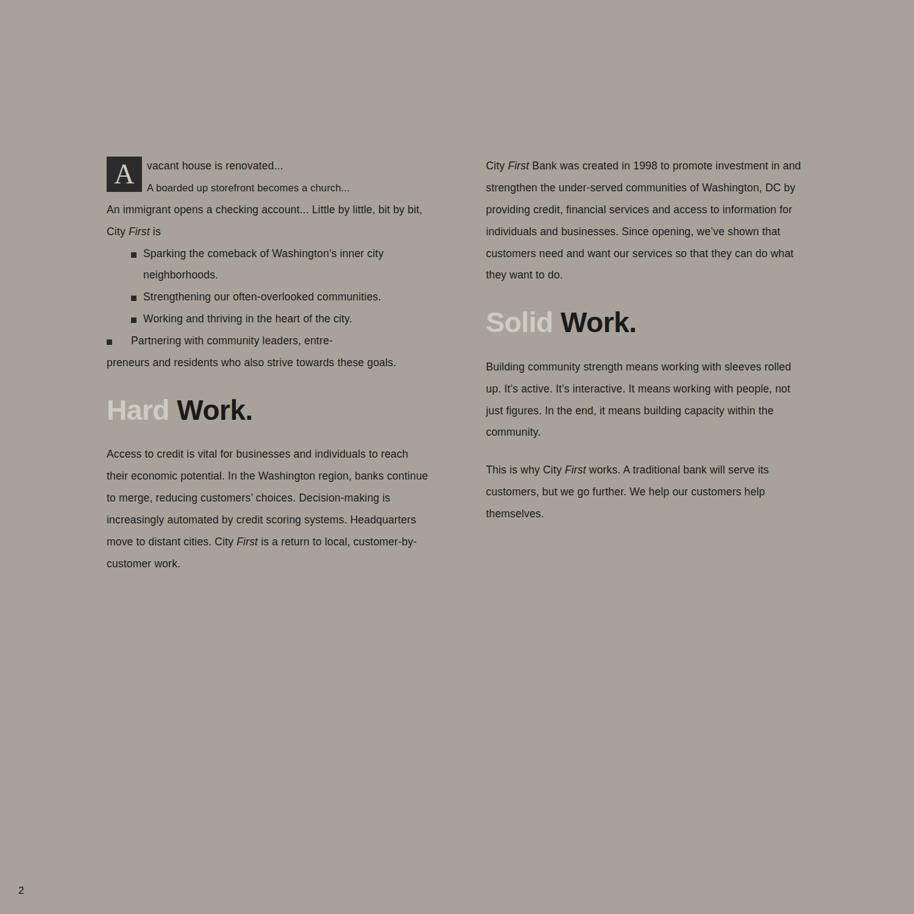A
vacant house is renovated...
A boarded up storefront becomes a church...
An immigrant opens a checking account... Little by little, bit by bit, City First is
Sparking the comeback of Washington’s inner city neighborhoods.
Strengthening our often-overlooked communities.
Working and thriving in the heart of the city.
Partnering with community leaders, entre-preneurs and residents who also strive towards these goals.
Hard Work.
Access to credit is vital for businesses and individuals to reach their economic potential. In the Washington region, banks continue to merge, reducing customers’ choices. Decision-making is increasingly automated by credit scoring systems. Headquarters move to distant cities. City First is a return to local, customer-by-customer work.
City First Bank was created in 1998 to promote investment in and strengthen the under-served communities of Washington, DC by providing credit, financial services and access to information for individuals and businesses. Since opening, we’ve shown that customers need and want our services so that they can do what they want to do.
Solid Work.
Building community strength means working with sleeves rolled up. It’s active. It’s interactive. It means working with people, not just figures. In the end, it means building capacity within the community.
This is why City First works. A traditional bank will serve its customers, but we go further. We help our customers help themselves.
2